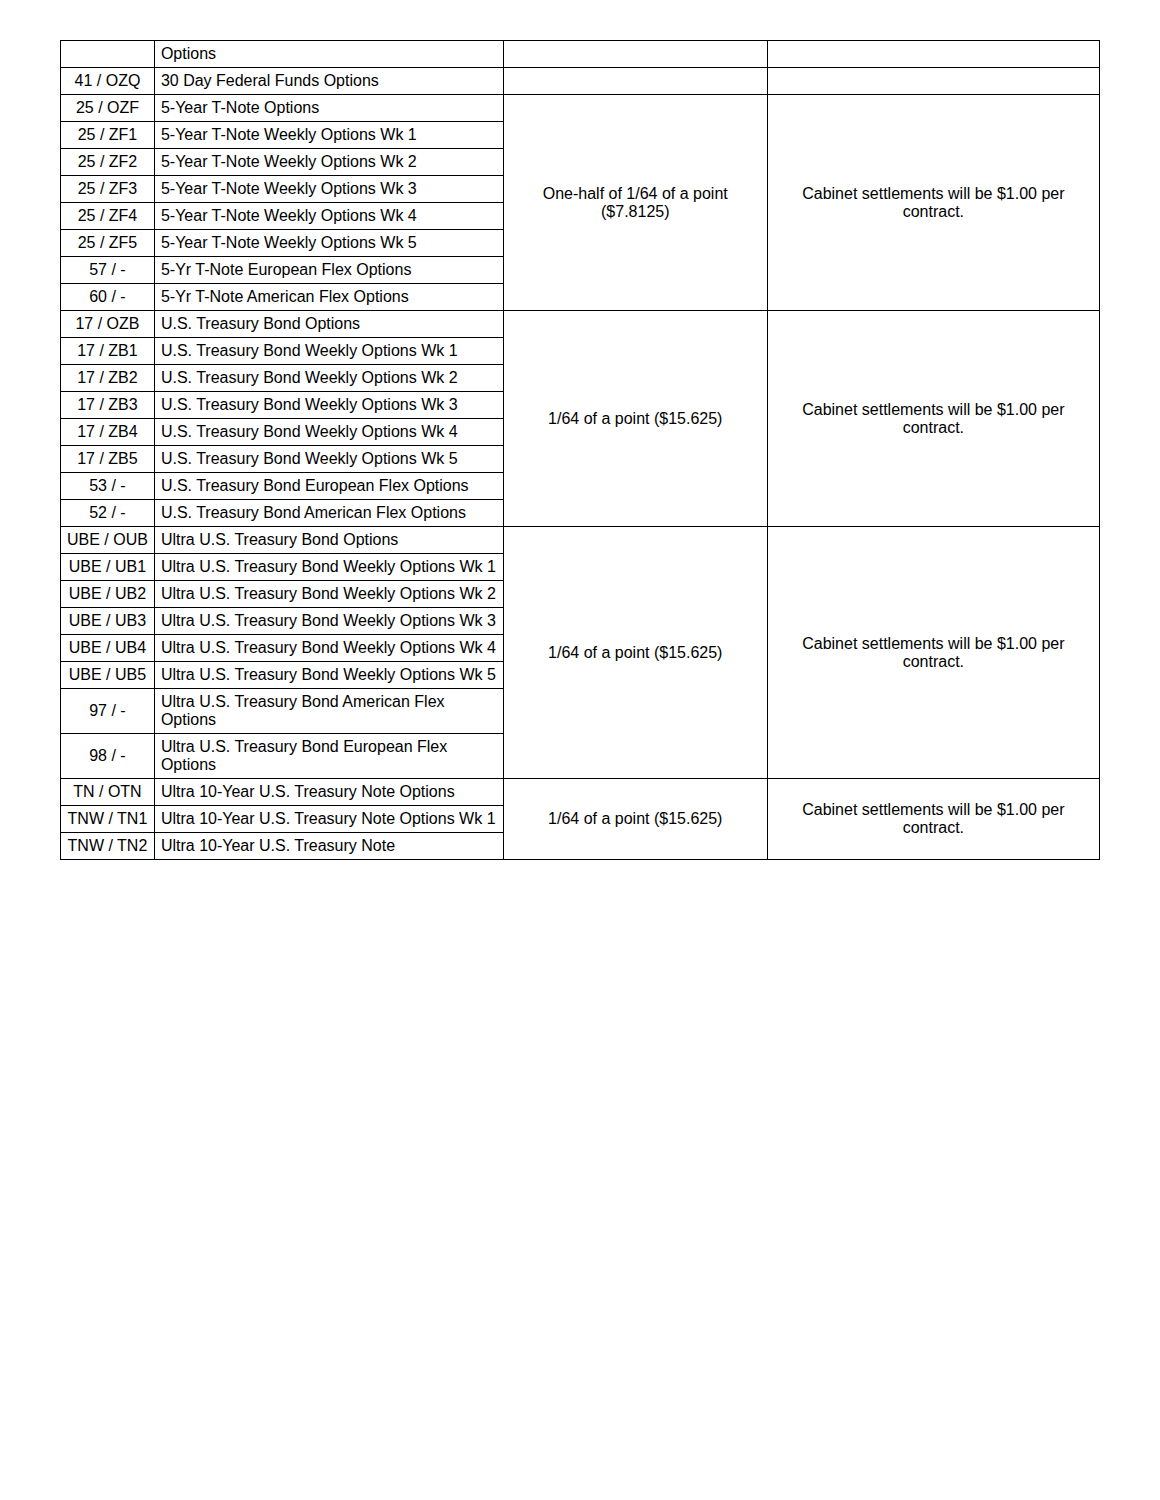| | Options | | |
| 41 / OZQ | 30 Day Federal Funds Options | | |
| 25 / OZF | 5-Year T-Note Options | One-half of 1/64 of a point ($7.8125) | Cabinet settlements will be $1.00 per contract. |
| 25 / ZF1 | 5-Year T-Note Weekly Options Wk 1 |
| 25 / ZF2 | 5-Year T-Note Weekly Options Wk 2 |
| 25 / ZF3 | 5-Year T-Note Weekly Options Wk 3 |
| 25 / ZF4 | 5-Year T-Note Weekly Options Wk 4 |
| 25 / ZF5 | 5-Year T-Note Weekly Options Wk 5 |
| 57 / - | 5-Yr T-Note European Flex Options |
| 60 / - | 5-Yr T-Note American Flex Options |
| 17 / OZB | U.S. Treasury Bond Options | 1/64 of a point ($15.625) | Cabinet settlements will be $1.00 per contract. |
| 17 / ZB1 | U.S. Treasury Bond Weekly Options Wk 1 |
| 17 / ZB2 | U.S. Treasury Bond Weekly Options Wk 2 |
| 17 / ZB3 | U.S. Treasury Bond Weekly Options Wk 3 |
| 17 / ZB4 | U.S. Treasury Bond Weekly Options Wk 4 |
| 17 / ZB5 | U.S. Treasury Bond Weekly Options Wk 5 |
| 53 / - | U.S. Treasury Bond European Flex Options |
| 52 / - | U.S. Treasury Bond American Flex Options |
| UBE / OUB | Ultra U.S. Treasury Bond Options | 1/64 of a point ($15.625) | Cabinet settlements will be $1.00 per contract. |
| UBE / UB1 | Ultra U.S. Treasury Bond Weekly Options Wk 1 |
| UBE / UB2 | Ultra U.S. Treasury Bond Weekly Options Wk 2 |
| UBE / UB3 | Ultra U.S. Treasury Bond Weekly Options Wk 3 |
| UBE / UB4 | Ultra U.S. Treasury Bond Weekly Options Wk 4 |
| UBE / UB5 | Ultra U.S. Treasury Bond Weekly Options Wk 5 |
| 97 / - | Ultra U.S. Treasury Bond American Flex Options |
| 98 / - | Ultra U.S. Treasury Bond European Flex Options |
| TN / OTN | Ultra 10-Year U.S. Treasury Note Options | 1/64 of a point ($15.625) | Cabinet settlements will be $1.00 per contract. |
| TNW / TN1 | Ultra 10-Year U.S. Treasury Note Options Wk 1 |
| TNW / TN2 | Ultra 10-Year U.S. Treasury Note |